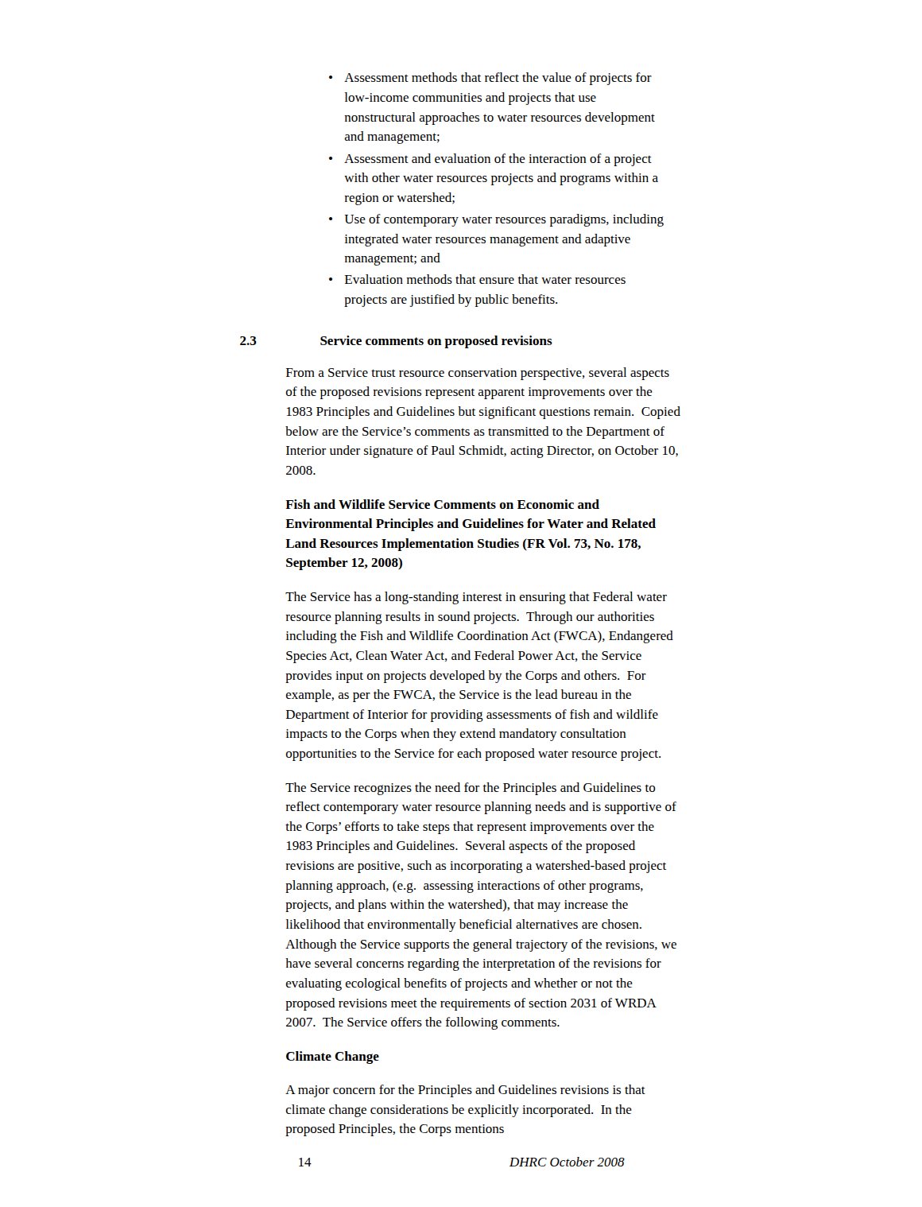Assessment methods that reflect the value of projects for low-income communities and projects that use nonstructural approaches to water resources development and management;
Assessment and evaluation of the interaction of a project with other water resources projects and programs within a region or watershed;
Use of contemporary water resources paradigms, including integrated water resources management and adaptive management; and
Evaluation methods that ensure that water resources projects are justified by public benefits.
2.3
Service comments on proposed revisions
From a Service trust resource conservation perspective, several aspects of the proposed revisions represent apparent improvements over the 1983 Principles and Guidelines but significant questions remain. Copied below are the Service’s comments as transmitted to the Department of Interior under signature of Paul Schmidt, acting Director, on October 10, 2008.
Fish and Wildlife Service Comments on Economic and Environmental Principles and Guidelines for Water and Related Land Resources Implementation Studies (FR Vol. 73, No. 178, September 12, 2008)
The Service has a long-standing interest in ensuring that Federal water resource planning results in sound projects. Through our authorities including the Fish and Wildlife Coordination Act (FWCA), Endangered Species Act, Clean Water Act, and Federal Power Act, the Service provides input on projects developed by the Corps and others. For example, as per the FWCA, the Service is the lead bureau in the Department of Interior for providing assessments of fish and wildlife impacts to the Corps when they extend mandatory consultation opportunities to the Service for each proposed water resource project.
The Service recognizes the need for the Principles and Guidelines to reflect contemporary water resource planning needs and is supportive of the Corps’ efforts to take steps that represent improvements over the 1983 Principles and Guidelines. Several aspects of the proposed revisions are positive, such as incorporating a watershed-based project planning approach, (e.g. assessing interactions of other programs, projects, and plans within the watershed), that may increase the likelihood that environmentally beneficial alternatives are chosen. Although the Service supports the general trajectory of the revisions, we have several concerns regarding the interpretation of the revisions for evaluating ecological benefits of projects and whether or not the proposed revisions meet the requirements of section 2031 of WRDA 2007. The Service offers the following comments.
Climate Change
A major concern for the Principles and Guidelines revisions is that climate change considerations be explicitly incorporated. In the proposed Principles, the Corps mentions
14 DHRC October 2008